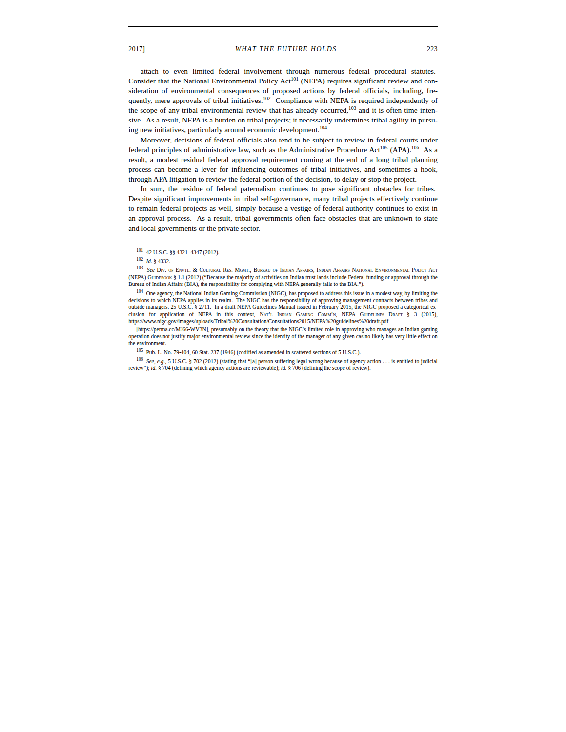2017]
WHAT THE FUTURE HOLDS
223
attach to even limited federal involvement through numerous federal procedural statutes. Consider that the National Environmental Policy Act101 (NEPA) requires significant review and consideration of environmental consequences of proposed actions by federal officials, including, frequently, mere approvals of tribal initiatives.102 Compliance with NEPA is required independently of the scope of any tribal environmental review that has already occurred,103 and it is often time intensive. As a result, NEPA is a burden on tribal projects; it necessarily undermines tribal agility in pursuing new initiatives, particularly around economic development.104
Moreover, decisions of federal officials also tend to be subject to review in federal courts under federal principles of administrative law, such as the Administrative Procedure Act105 (APA).106 As a result, a modest residual federal approval requirement coming at the end of a long tribal planning process can become a lever for influencing outcomes of tribal initiatives, and sometimes a hook, through APA litigation to review the federal portion of the decision, to delay or stop the project.
In sum, the residue of federal paternalism continues to pose significant obstacles for tribes. Despite significant improvements in tribal self-governance, many tribal projects effectively continue to remain federal projects as well, simply because a vestige of federal authority continues to exist in an approval process. As a result, tribal governments often face obstacles that are unknown to state and local governments or the private sector.
101 42 U.S.C. §§ 4321–4347 (2012).
102 Id. § 4332.
103 See Div. of Envtl. & Cultural Res. Mgmt., Bureau of Indian Affairs, Indian Affairs National Environmental Policy Act (NEPA) Guidebook § 1.1 (2012) (“Because the majority of activities on Indian trust lands include Federal funding or approval through the Bureau of Indian Affairs (BIA), the responsibility for complying with NEPA generally falls to the BIA.”).
104 One agency, the National Indian Gaming Commission (NIGC), has proposed to address this issue in a modest way, by limiting the decisions to which NEPA applies in its realm. The NIGC has the responsibility of approving management contracts between tribes and outside managers. 25 U.S.C. § 2711. In a draft NEPA Guidelines Manual issued in February 2015, the NIGC proposed a categorical exclusion for application of NEPA in this context, Nat’l Indian Gaming Comm’n, NEPA Guidelines Draft § 3 (2015), https://www.nigc.gov/images/uploads/Tribal%20Consultation/Consultations2015/NEPA%20guidelines%20draft.pdf
[https://perma.cc/MJ66-WV3N], presumably on the theory that the NIGC’s limited role in approving who manages an Indian gaming operation does not justify major environmental review since the identity of the manager of any given casino likely has very little effect on the environment.
105 Pub. L. No. 79-404, 60 Stat. 237 (1946) (codified as amended in scattered sections of 5 U.S.C.).
106 See, e.g., 5 U.S.C. § 702 (2012) (stating that “[a] person suffering legal wrong because of agency action . . . is entitled to judicial review”); id. § 704 (defining which agency actions are reviewable); id. § 706 (defining the scope of review).